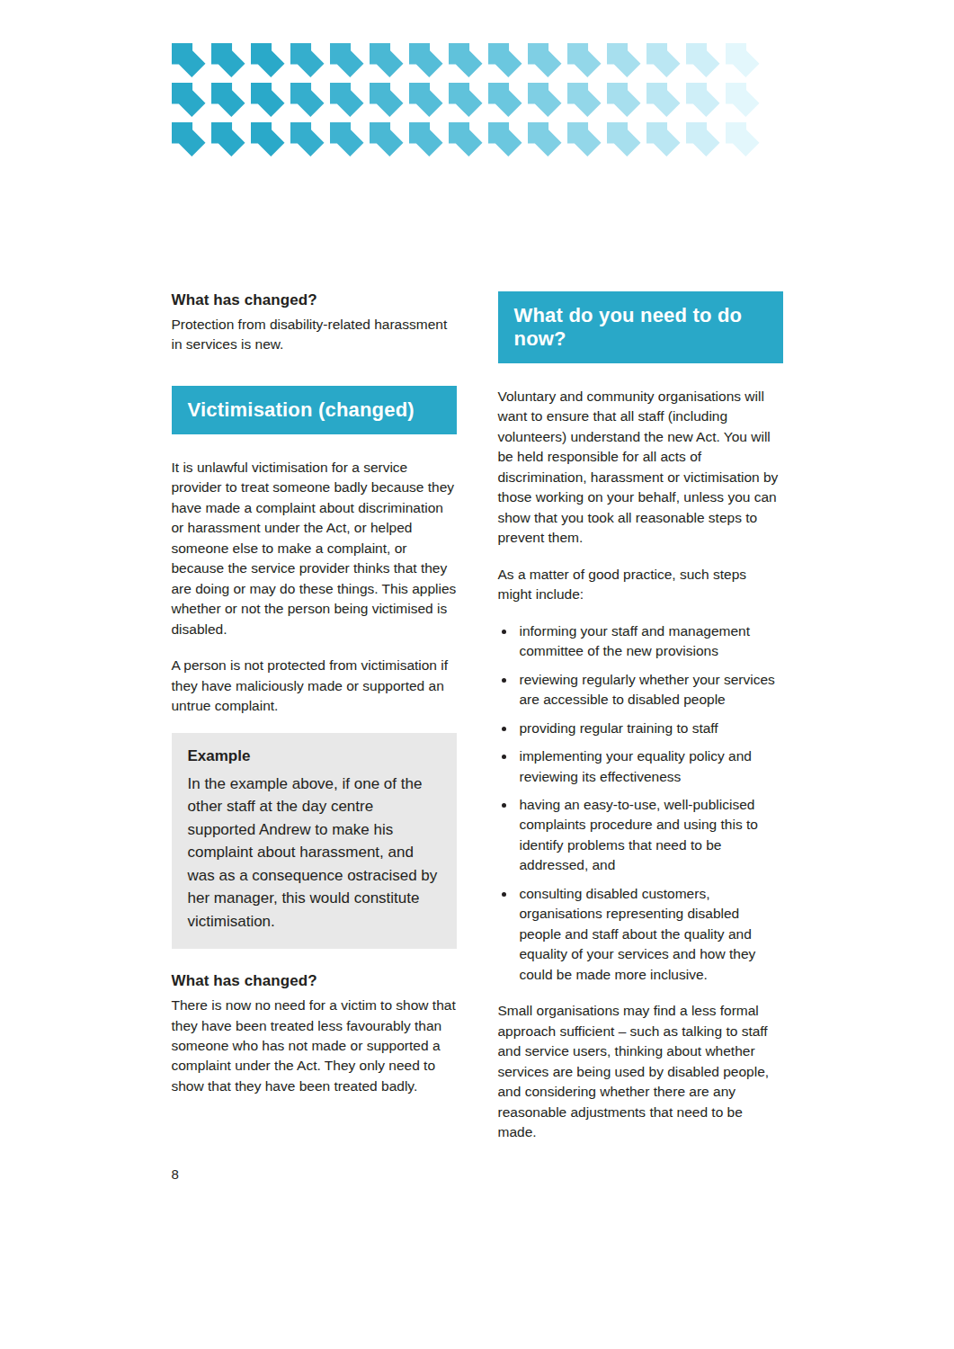What has changed?
Protection from disability-related harassment in services is new.
Victimisation (changed)
It is unlawful victimisation for a service provider to treat someone badly because they have made a complaint about discrimination or harassment under the Act, or helped someone else to make a complaint, or because the service provider thinks that they are doing or may do these things. This applies whether or not the person being victimised is disabled.
A person is not protected from victimisation if they have maliciously made or supported an untrue complaint.
Example
In the example above, if one of the other staff at the day centre supported Andrew to make his complaint about harassment, and was as a consequence ostracised by her manager, this would constitute victimisation.
What has changed?
There is now no need for a victim to show that they have been treated less favourably than someone who has not made or supported a complaint under the Act. They only need to show that they have been treated badly.
What do you need to do now?
Voluntary and community organisations will want to ensure that all staff (including volunteers) understand the new Act. You will be held responsible for all acts of discrimination, harassment or victimisation by those working on your behalf, unless you can show that you took all reasonable steps to prevent them.
As a matter of good practice, such steps might include:
informing your staff and management committee of the new provisions
reviewing regularly whether your services are accessible to disabled people
providing regular training to staff
implementing your equality policy and reviewing its effectiveness
having an easy-to-use, well-publicised complaints procedure and using this to identify problems that need to be addressed, and
consulting disabled customers, organisations representing disabled people and staff about the quality and equality of your services and how they could be made more inclusive.
Small organisations may find a less formal approach sufficient – such as talking to staff and service users, thinking about whether services are being used by disabled people, and considering whether there are any reasonable adjustments that need to be made.
8